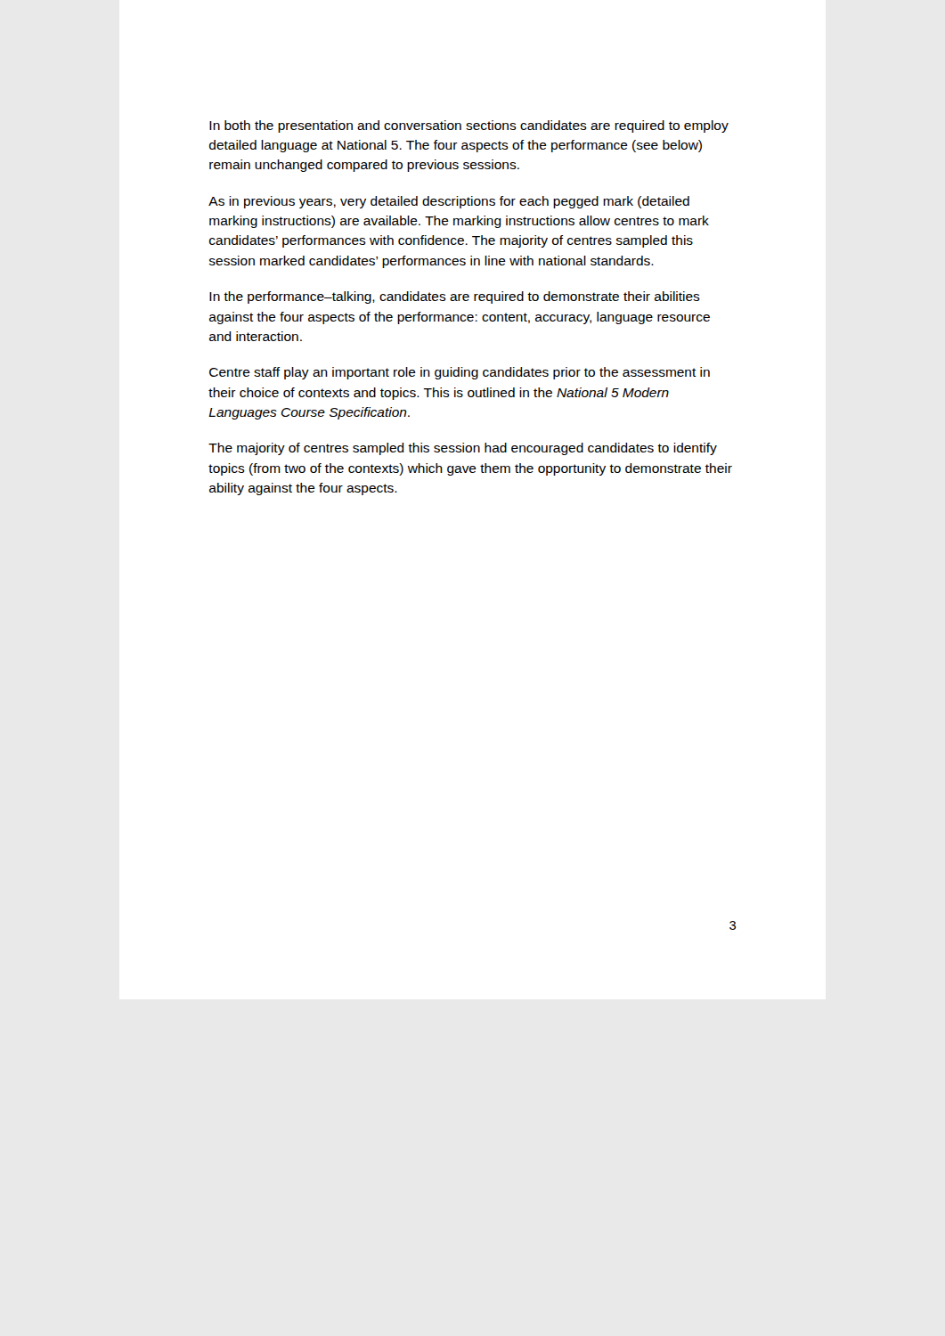In both the presentation and conversation sections candidates are required to employ detailed language at National 5. The four aspects of the performance (see below) remain unchanged compared to previous sessions.
As in previous years, very detailed descriptions for each pegged mark (detailed marking instructions) are available. The marking instructions allow centres to mark candidates’ performances with confidence. The majority of centres sampled this session marked candidates’ performances in line with national standards.
In the performance–talking, candidates are required to demonstrate their abilities against the four aspects of the performance: content, accuracy, language resource and interaction.
Centre staff play an important role in guiding candidates prior to the assessment in their choice of contexts and topics. This is outlined in the National 5 Modern Languages Course Specification.
The majority of centres sampled this session had encouraged candidates to identify topics (from two of the contexts) which gave them the opportunity to demonstrate their ability against the four aspects.
3